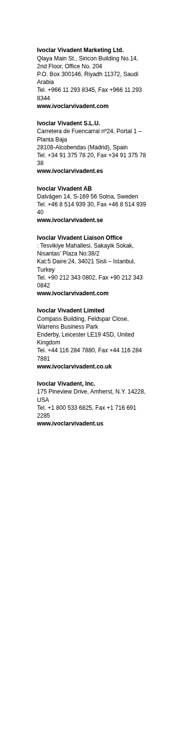Ivoclar Vivadent Marketing Ltd.
Qlaya Main St., Siricon Building No.14, 2nd Floor, Office No. 204
P.O. Box 300146, Riyadh 11372, Saudi Arabia
Tel. +966 11 293 8345, Fax +966 11 293 8344
www.ivoclarvivadent.com
Ivoclar Vivadent S.L.U.
Carretera de Fuencarral nº24, Portal 1 – Planta Baja
28108-Alcobendas (Madrid), Spain
Tel. +34 91 375 78 20, Fax +34 91 375 78 38
www.ivoclarvivadent.es
Ivoclar Vivadent AB
Dalvägen 14, S-169 56 Solna, Sweden
Tel. +46 8 514 939 30, Fax +46 8 514 939 40
www.ivoclarvivadent.se
Ivoclar Vivadent Liaison Office
: Tesvikiye Mahallesi, Sakayik Sokak, Nisantas’ Plaza No:38/2
Kat:5 Daire:24, 34021 Sisli – Istanbul, Turkey
Tel. +90 212 343 0802, Fax +90 212 343 0842
www.ivoclarvivadent.com
Ivoclar Vivadent Limited
Compass Building, Feldspar Close, Warrens Business Park
Enderby, Leicester LE19 4SD, United Kingdom
Tel. +44 116 284 7880, Fax +44 116 284 7881
www.ivoclarvivadent.co.uk
Ivoclar Vivadent, Inc.
175 Pineview Drive, Amherst, N.Y. 14228, USA
Tel. +1 800 533 6825, Fax +1 716 691 2285
www.ivoclarvivadent.us